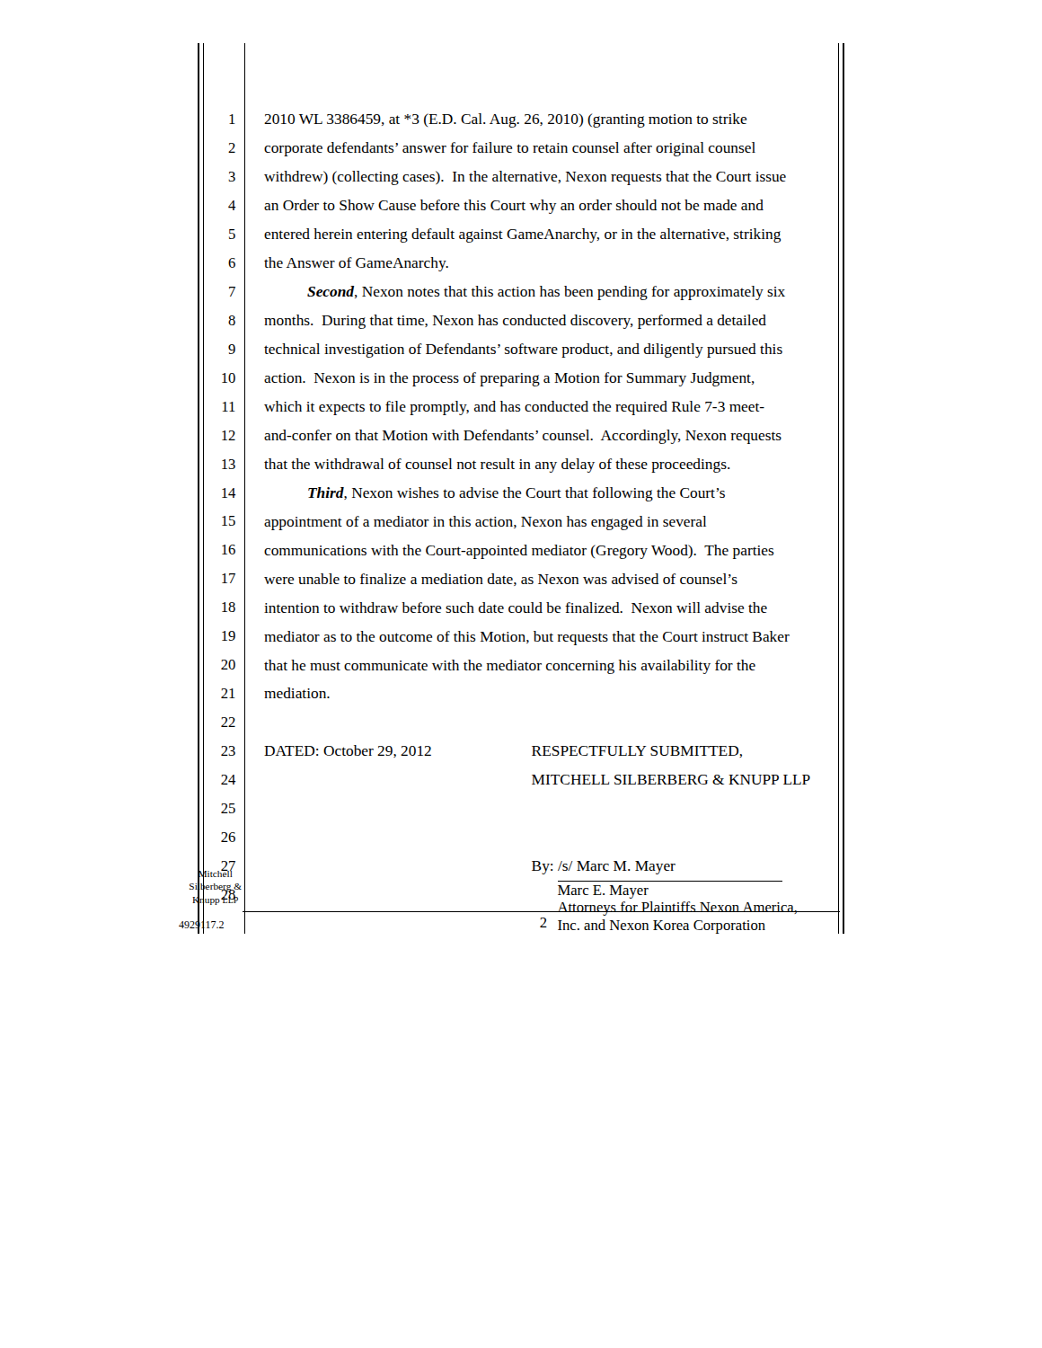1
2
3
4
5
6
7
8
9
10
11
12
13
14
15
16
17
18
19
20
21
22
23
24
25
26
27
28
2010 WL 3386459, at *3 (E.D. Cal. Aug. 26, 2010) (granting motion to strike
corporate defendants’ answer for failure to retain counsel after original counsel
withdrew) (collecting cases). In the alternative, Nexon requests that the Court issue
an Order to Show Cause before this Court why an order should not be made and
entered herein entering default against GameAnarchy, or in the alternative, striking
the Answer of GameAnarchy.
Second, Nexon notes that this action has been pending for approximately six
months. During that time, Nexon has conducted discovery, performed a detailed
technical investigation of Defendants’ software product, and diligently pursued this
action. Nexon is in the process of preparing a Motion for Summary Judgment,
which it expects to file promptly, and has conducted the required Rule 7-3 meet-
and-confer on that Motion with Defendants’ counsel. Accordingly, Nexon requests
that the withdrawal of counsel not result in any delay of these proceedings.
Third, Nexon wishes to advise the Court that following the Court’s
appointment of a mediator in this action, Nexon has engaged in several
communications with the Court-appointed mediator (Gregory Wood). The parties
were unable to finalize a mediation date, as Nexon was advised of counsel’s
intention to withdraw before such date could be finalized. Nexon will advise the
mediator as to the outcome of this Motion, but requests that the Court instruct Baker
that he must communicate with the mediator concerning his availability for the
mediation.
DATED: October 29, 2012
RESPECTFULLY SUBMITTED,
MITCHELL SILBERBERG & KNUPP LLP
By: /s/ Marc M. Mayer
Marc E. Mayer
Attorneys for Plaintiffs Nexon America,
Inc. and Nexon Korea Corporation
Mitchell
Silberberg &
Knupp LLP
4929117.2
2